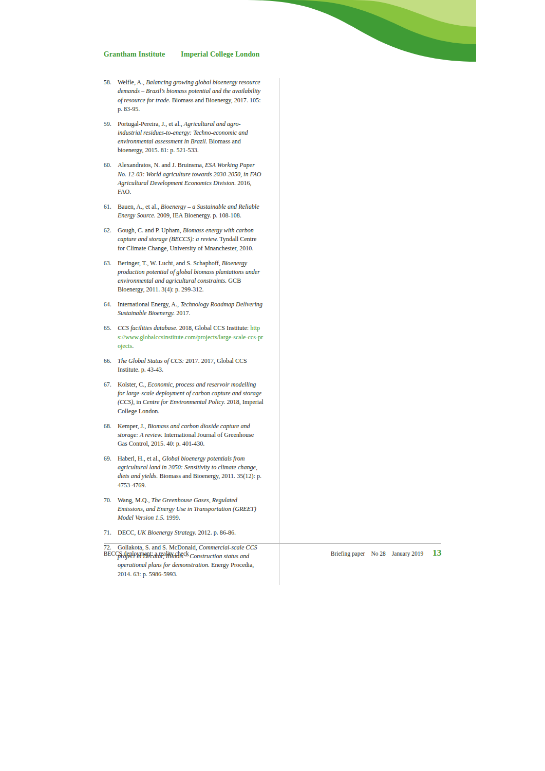Grantham Institute Imperial College London
58. Welfle, A., Balancing growing global bioenergy resource demands – Brazil’s biomass potential and the availability of resource for trade. Biomass and Bioenergy, 2017. 105: p. 83-95.
59. Portugal-Pereira, J., et al., Agricultural and agro-industrial residues-to-energy: Techno-economic and environmental assessment in Brazil. Biomass and bioenergy, 2015. 81: p. 521-533.
60. Alexandratos, N. and J. Bruinsma, ESA Working Paper No. 12-03: World agriculture towards 2030-2050, in FAO Agricultural Development Economics Division. 2016, FAO.
61. Bauen, A., et al., Bioenergy – a Sustainable and Reliable Energy Source. 2009, IEA Bioenergy. p. 108-108.
62. Gough, C. and P. Upham, Biomass energy with carbon capture and storage (BECCS): a review. Tyndall Centre for Climate Change, University of Mnanchester, 2010.
63. Beringer, T., W. Lucht, and S. Schaphoff, Bioenergy production potential of global biomass plantations under environmental and agricultural constraints. GCB Bioenergy, 2011. 3(4): p. 299-312.
64. International Energy, A., Technology Roadmap Delivering Sustainable Bioenergy. 2017.
65. CCS facilities database. 2018, Global CCS Institute: https://www.globalccsinstitute.com/projects/large-scale-ccs-projects.
66. The Global Status of CCS: 2017. 2017, Global CCS Institute. p. 43-43.
67. Kolster, C., Economic, process and reservoir modelling for large-scale deployment of carbon capture and storage (CCS), in Centre for Environmental Policy. 2018, Imperial College London.
68. Kemper, J., Biomass and carbon dioxide capture and storage: A review. International Journal of Greenhouse Gas Control, 2015. 40: p. 401-430.
69. Haberl, H., et al., Global bioenergy potentials from agricultural land in 2050: Sensitivity to climate change, diets and yields. Biomass and Bioenergy, 2011. 35(12): p. 4753-4769.
70. Wang, M.Q., The Greenhouse Gases, Regulated Emissions, and Energy Use in Transportation (GREET) Model Version 1.5. 1999.
71. DECC, UK Bioenergy Strategy. 2012. p. 86-86.
72. Gollakota, S. and S. McDonald, Commercial-scale CCS project in Decatur, Illinois – Construction status and operational plans for demonstration. Energy Procedia, 2014. 63: p. 5986-5993.
BECCS deployment: a reality check
Briefing paper No 28 January 2019 13